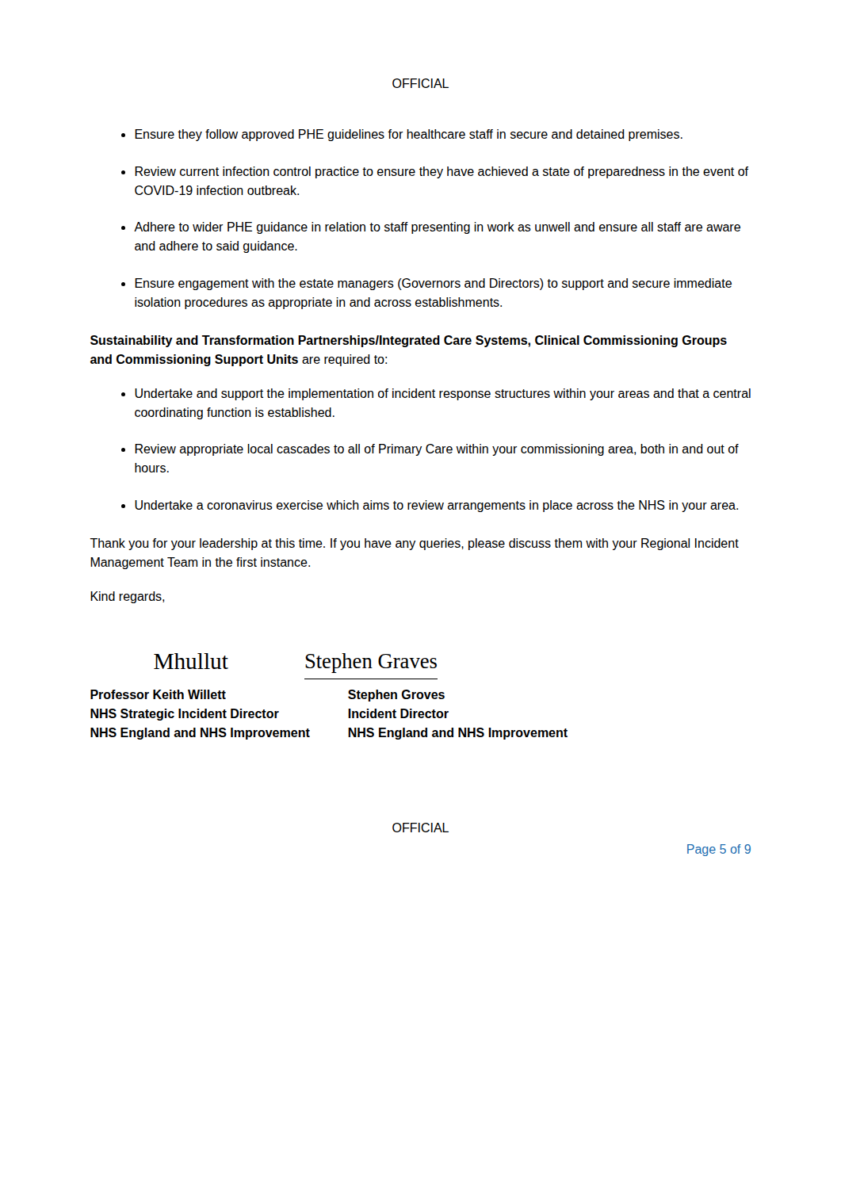OFFICIAL
Ensure they follow approved PHE guidelines for healthcare staff in secure and detained premises.
Review current infection control practice to ensure they have achieved a state of preparedness in the event of COVID-19 infection outbreak.
Adhere to wider PHE guidance in relation to staff presenting in work as unwell and ensure all staff are aware and adhere to said guidance.
Ensure engagement with the estate managers (Governors and Directors) to support and secure immediate isolation procedures as appropriate in and across establishments.
Sustainability and Transformation Partnerships/Integrated Care Systems, Clinical Commissioning Groups and Commissioning Support Units are required to:
Undertake and support the implementation of incident response structures within your areas and that a central coordinating function is established.
Review appropriate local cascades to all of Primary Care within your commissioning area, both in and out of hours.
Undertake a coronavirus exercise which aims to review arrangements in place across the NHS in your area.
Thank you for your leadership at this time. If you have any queries, please discuss them with your Regional Incident Management Team in the first instance.
Kind regards,
Mhullut
Stephen Graves
| Professor Keith Willett | Stephen Groves |
| NHS Strategic Incident Director | Incident Director |
| NHS England and NHS Improvement | NHS England and NHS Improvement |
OFFICIAL
Page 5 of 9